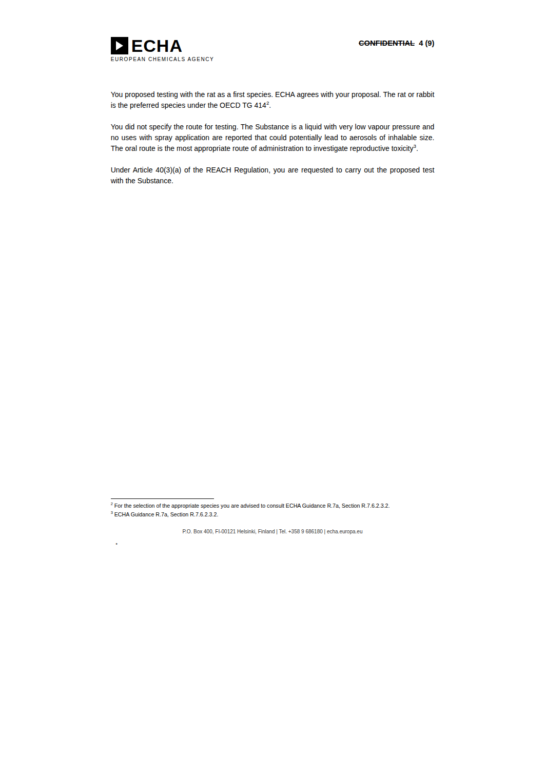ECHA
EUROPEAN CHEMICALS AGENCY
CONFIDENTIAL 4 (9)
You proposed testing with the rat as a first species. ECHA agrees with your proposal. The rat or rabbit is the preferred species under the OECD TG 4142.
You did not specify the route for testing. The Substance is a liquid with very low vapour pressure and no uses with spray application are reported that could potentially lead to aerosols of inhalable size. The oral route is the most appropriate route of administration to investigate reproductive toxicity3.
Under Article 40(3)(a) of the REACH Regulation, you are requested to carry out the proposed test with the Substance.
2 For the selection of the appropriate species you are advised to consult ECHA Guidance R.7a, Section R.7.6.2.3.2.
3 ECHA Guidance R.7a, Section R.7.6.2.3.2.
P.O. Box 400, FI-00121 Helsinki, Finland | Tel. +358 9 686180 | echa.europa.eu
•